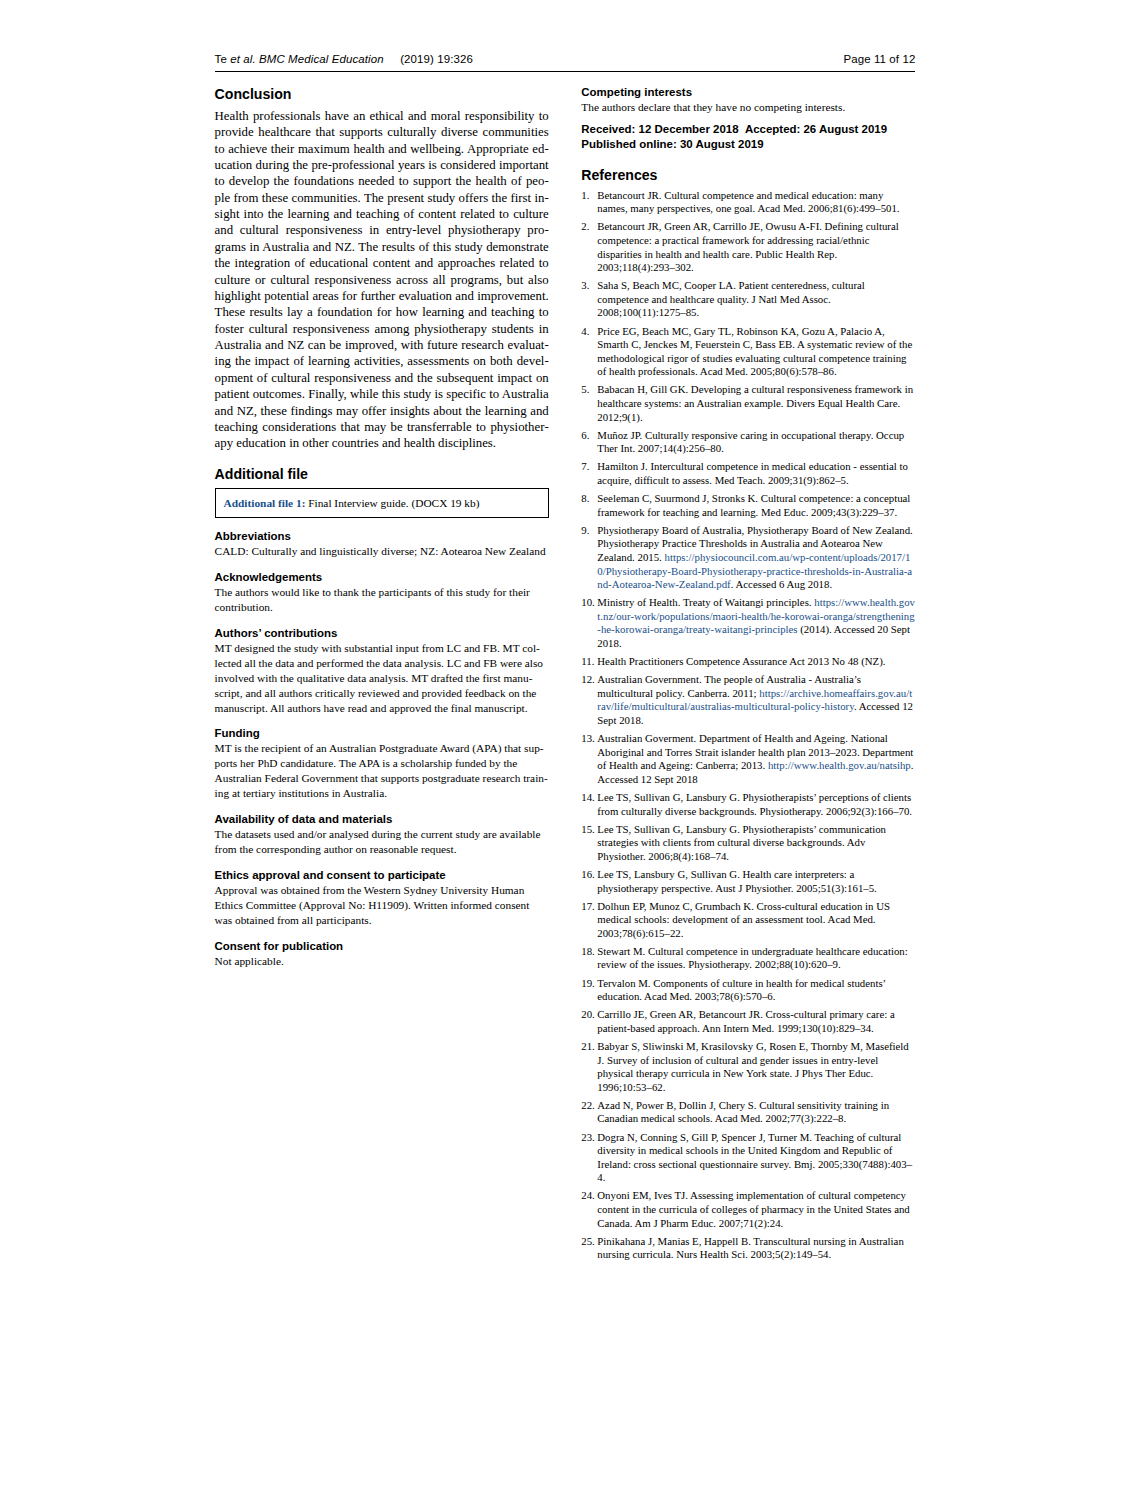Te et al. BMC Medical Education (2019) 19:326
Page 11 of 12
Conclusion
Health professionals have an ethical and moral responsibility to provide healthcare that supports culturally diverse communities to achieve their maximum health and wellbeing. Appropriate education during the pre-professional years is considered important to develop the foundations needed to support the health of people from these communities. The present study offers the first insight into the learning and teaching of content related to culture and cultural responsiveness in entry-level physiotherapy programs in Australia and NZ. The results of this study demonstrate the integration of educational content and approaches related to culture or cultural responsiveness across all programs, but also highlight potential areas for further evaluation and improvement. These results lay a foundation for how learning and teaching to foster cultural responsiveness among physiotherapy students in Australia and NZ can be improved, with future research evaluating the impact of learning activities, assessments on both development of cultural responsiveness and the subsequent impact on patient outcomes. Finally, while this study is specific to Australia and NZ, these findings may offer insights about the learning and teaching considerations that may be transferrable to physiotherapy education in other countries and health disciplines.
Additional file
Additional file 1: Final Interview guide. (DOCX 19 kb)
Abbreviations
CALD: Culturally and linguistically diverse; NZ: Aotearoa New Zealand
Acknowledgements
The authors would like to thank the participants of this study for their contribution.
Authors’ contributions
MT designed the study with substantial input from LC and FB. MT collected all the data and performed the data analysis. LC and FB were also involved with the qualitative data analysis. MT drafted the first manuscript, and all authors critically reviewed and provided feedback on the manuscript. All authors have read and approved the final manuscript.
Funding
MT is the recipient of an Australian Postgraduate Award (APA) that supports her PhD candidature. The APA is a scholarship funded by the Australian Federal Government that supports postgraduate research training at tertiary institutions in Australia.
Availability of data and materials
The datasets used and/or analysed during the current study are available from the corresponding author on reasonable request.
Ethics approval and consent to participate
Approval was obtained from the Western Sydney University Human Ethics Committee (Approval No: H11909). Written informed consent was obtained from all participants.
Consent for publication
Not applicable.
Competing interests
The authors declare that they have no competing interests.
Received: 12 December 2018 Accepted: 26 August 2019 Published online: 30 August 2019
References
Betancourt JR. Cultural competence and medical education: many names, many perspectives, one goal. Acad Med. 2006;81(6):499–501.
Betancourt JR, Green AR, Carrillo JE, Owusu A-FI. Defining cultural competence: a practical framework for addressing racial/ethnic disparities in health and health care. Public Health Rep. 2003;118(4):293–302.
Saha S, Beach MC, Cooper LA. Patient centeredness, cultural competence and healthcare quality. J Natl Med Assoc. 2008;100(11):1275–85.
Price EG, Beach MC, Gary TL, Robinson KA, Gozu A, Palacio A, Smarth C, Jenckes M, Feuerstein C, Bass EB. A systematic review of the methodological rigor of studies evaluating cultural competence training of health professionals. Acad Med. 2005;80(6):578–86.
Babacan H, Gill GK. Developing a cultural responsiveness framework in healthcare systems: an Australian example. Divers Equal Health Care. 2012;9(1).
Muñoz JP. Culturally responsive caring in occupational therapy. Occup Ther Int. 2007;14(4):256–80.
Hamilton J. Intercultural competence in medical education - essential to acquire, difficult to assess. Med Teach. 2009;31(9):862–5.
Seeleman C, Suurmond J, Stronks K. Cultural competence: a conceptual framework for teaching and learning. Med Educ. 2009;43(3):229–37.
Physiotherapy Board of Australia, Physiotherapy Board of New Zealand. Physiotherapy Practice Thresholds in Australia and Aotearoa New Zealand. 2015. https://physiocouncil.com.au/wp-content/uploads/2017/10/Physiotherapy-Board-Physiotherapy-practice-thresholds-in-Australia-and-Aotearoa-New-Zealand.pdf. Accessed 6 Aug 2018.
Ministry of Health. Treaty of Waitangi principles. https://www.health.govt.nz/our-work/populations/maori-health/he-korowai-oranga/strengthening-he-korowai-oranga/treaty-waitangi-principles (2014). Accessed 20 Sept 2018.
Health Practitioners Competence Assurance Act 2013 No 48 (NZ).
Australian Government. The people of Australia - Australia’s multicultural policy. Canberra. 2011; https://archive.homeaffairs.gov.au/trav/life/multicultural/australias-multicultural-policy-history. Accessed 12 Sept 2018.
Australian Goverment. Department of Health and Ageing. National Aboriginal and Torres Strait islander health plan 2013–2023. Department of Health and Ageing: Canberra; 2013. http://www.health.gov.au/natsihp. Accessed 12 Sept 2018
Lee TS, Sullivan G, Lansbury G. Physiotherapists’ perceptions of clients from culturally diverse backgrounds. Physiotherapy. 2006;92(3):166–70.
Lee TS, Sullivan G, Lansbury G. Physiotherapists’ communication strategies with clients from cultural diverse backgrounds. Adv Physiother. 2006;8(4):168–74.
Lee TS, Lansbury G, Sullivan G. Health care interpreters: a physiotherapy perspective. Aust J Physiother. 2005;51(3):161–5.
Dolhun EP, Munoz C, Grumbach K. Cross-cultural education in US medical schools: development of an assessment tool. Acad Med. 2003;78(6):615–22.
Stewart M. Cultural competence in undergraduate healthcare education: review of the issues. Physiotherapy. 2002;88(10):620–9.
Tervalon M. Components of culture in health for medical students’ education. Acad Med. 2003;78(6):570–6.
Carrillo JE, Green AR, Betancourt JR. Cross-cultural primary care: a patient-based approach. Ann Intern Med. 1999;130(10):829–34.
Babyar S, Sliwinski M, Krasilovsky G, Rosen E, Thornby M, Masefield J. Survey of inclusion of cultural and gender issues in entry-level physical therapy curricula in New York state. J Phys Ther Educ. 1996;10:53–62.
Azad N, Power B, Dollin J, Chery S. Cultural sensitivity training in Canadian medical schools. Acad Med. 2002;77(3):222–8.
Dogra N, Conning S, Gill P, Spencer J, Turner M. Teaching of cultural diversity in medical schools in the United Kingdom and Republic of Ireland: cross sectional questionnaire survey. Bmj. 2005;330(7488):403–4.
Onyoni EM, Ives TJ. Assessing implementation of cultural competency content in the curricula of colleges of pharmacy in the United States and Canada. Am J Pharm Educ. 2007;71(2):24.
Pinikahana J, Manias E, Happell B. Transcultural nursing in Australian nursing curricula. Nurs Health Sci. 2003;5(2):149–54.